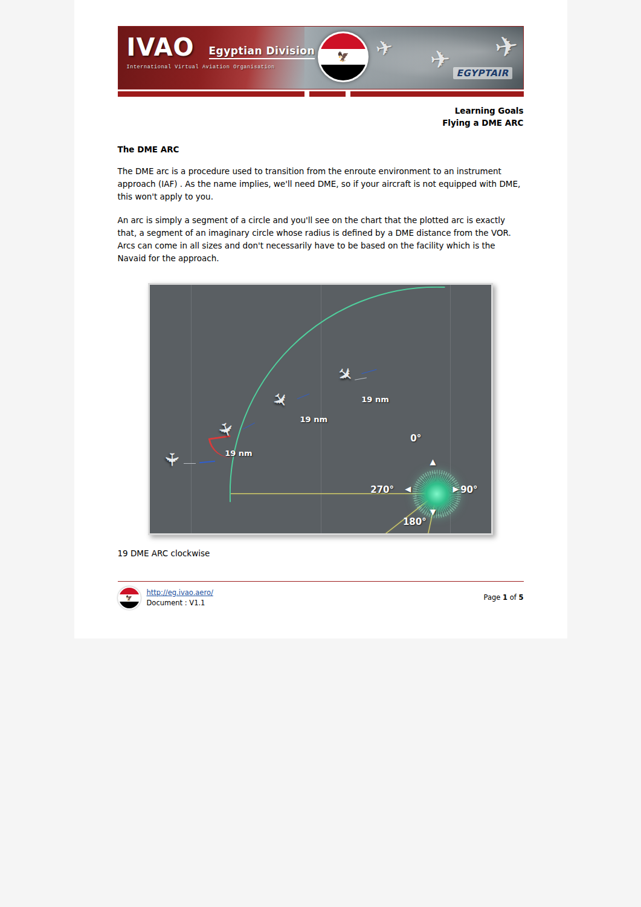✈ ✈ ✈ ✈ EGYPTAIR
IVAO
Egyptian Division
International Virtual Aviation Organisation
🦅
Learning Goals
Flying a DME ARC
The DME ARC
The DME arc is a procedure used to transition from the enroute environment to an instrument approach (IAF) . As the name implies, we'll need DME, so if your aircraft is not equipped with DME, this won't apply to you.
An arc is simply a segment of a circle and you'll see on the chart that the plotted arc is exactly that, a segment of an imaginary circle whose radius is defined by a DME distance from the VOR. Arcs can come in all sizes and don't necessarily have to be based on the facility which is the Navaid for the approach.
0° 90° 180° 270° ▲ ▶ ▼ ◀ 19 nm 19 nm 19 nm
✈ ✈ ✈ ✈
19 DME ARC clockwise
🦅
http://eg.ivao.aero/
Document : V1.1
Page 1 of 5